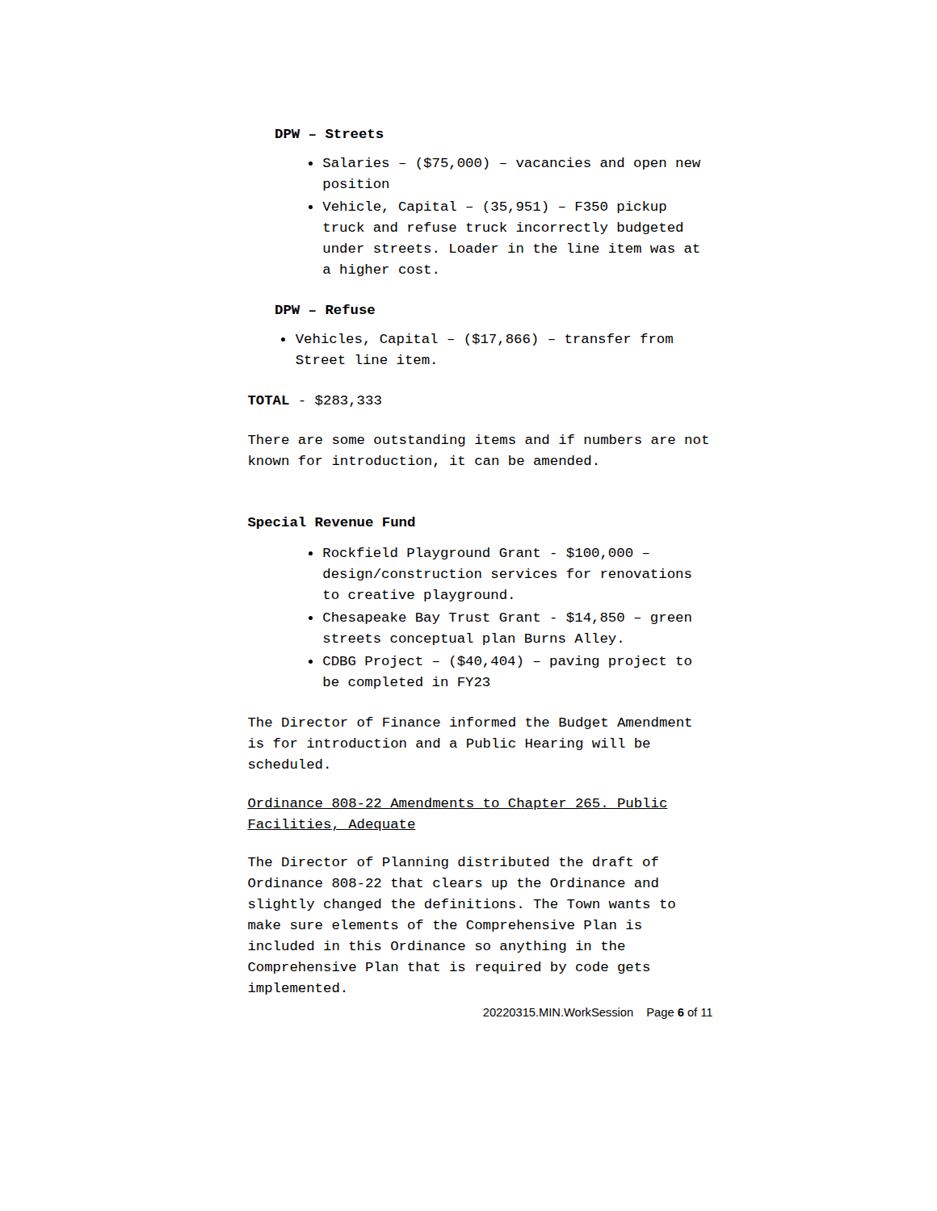DPW – Streets
Salaries – ($75,000) – vacancies and open new position
Vehicle, Capital – (35,951) – F350 pickup truck and refuse truck incorrectly budgeted under streets. Loader in the line item was at a higher cost.
DPW – Refuse
Vehicles, Capital – ($17,866) – transfer from Street line item.
TOTAL - $283,333
There are some outstanding items and if numbers are not known for introduction, it can be amended.
Special Revenue Fund
Rockfield Playground Grant - $100,000 – design/construction services for renovations to creative playground.
Chesapeake Bay Trust Grant - $14,850 – green streets conceptual plan Burns Alley.
CDBG Project – ($40,404) – paving project to be completed in FY23
The Director of Finance informed the Budget Amendment is for introduction and a Public Hearing will be scheduled.
Ordinance 808-22 Amendments to Chapter 265. Public Facilities, Adequate
The Director of Planning distributed the draft of Ordinance 808-22 that clears up the Ordinance and slightly changed the definitions. The Town wants to make sure elements of the Comprehensive Plan is included in this Ordinance so anything in the Comprehensive Plan that is required by code gets implemented.
20220315.MIN.WorkSession Page 6 of 11